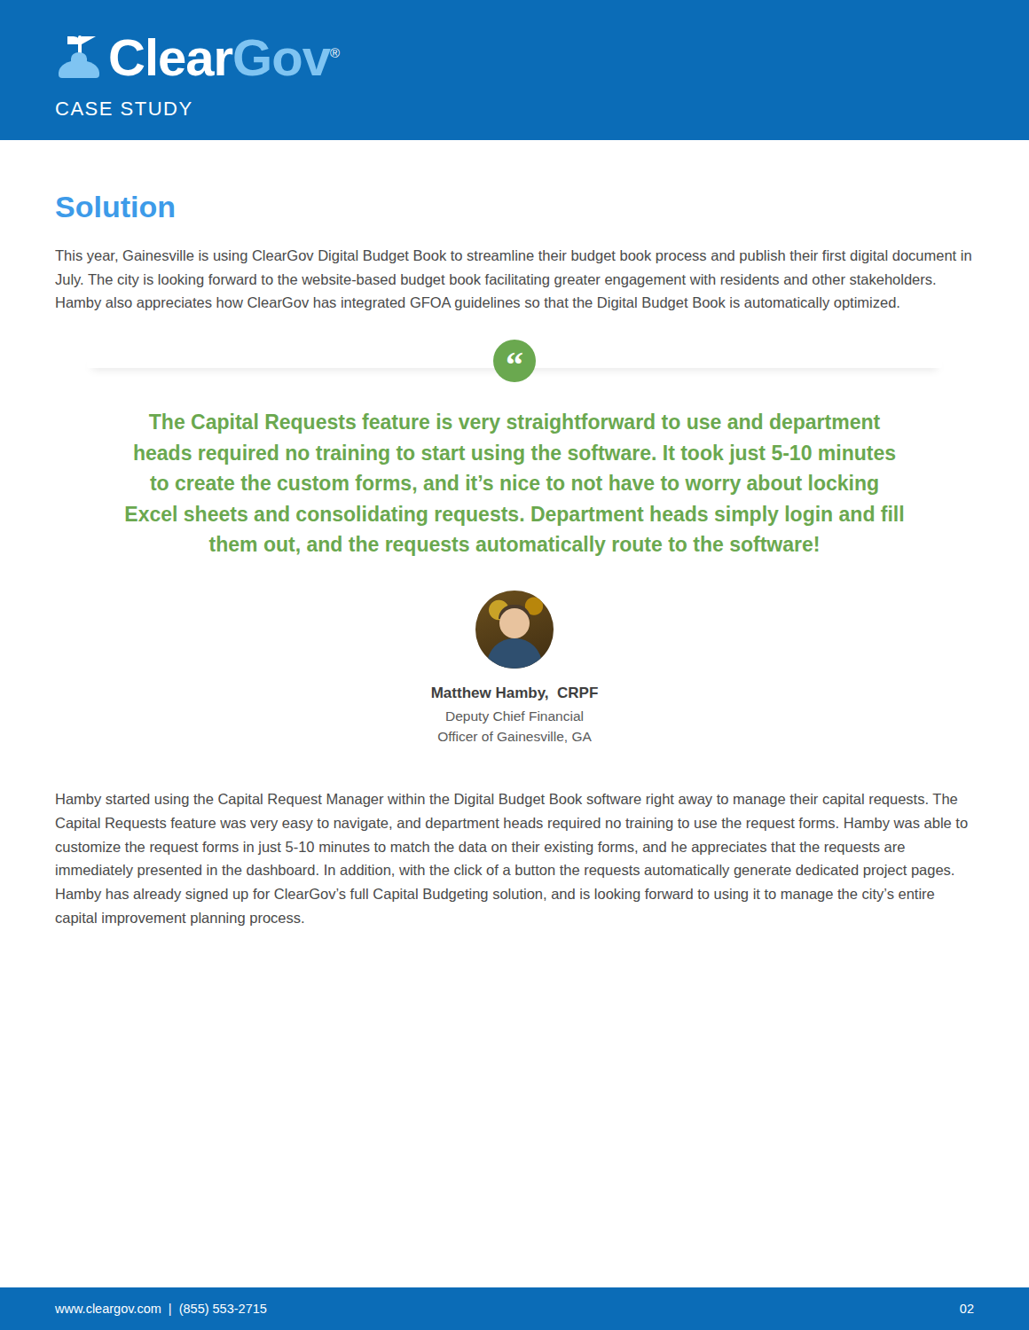ClearGov®
CASE STUDY
Solution
This year, Gainesville is using ClearGov Digital Budget Book to streamline their budget book process and publish their first digital document in July. The city is looking forward to the website-based budget book facilitating greater engagement with residents and other stakeholders. Hamby also appreciates how ClearGov has integrated GFOA guidelines so that the Digital Budget Book is automatically optimized.
“
The Capital Requests feature is very straightforward to use and department heads required no training to start using the software. It took just 5-10 minutes to create the custom forms, and it’s nice to not have to worry about locking Excel sheets and consolidating requests. Department heads simply login and fill them out, and the requests automatically route to the software!
Matthew Hamby, CRPF
Deputy Chief Financial
Officer of Gainesville, GA
Hamby started using the Capital Request Manager within the Digital Budget Book software right away to manage their capital requests. The Capital Requests feature was very easy to navigate, and department heads required no training to use the request forms. Hamby was able to customize the request forms in just 5-10 minutes to match the data on their existing forms, and he appreciates that the requests are immediately presented in the dashboard. In addition, with the click of a button the requests automatically generate dedicated project pages. Hamby has already signed up for ClearGov’s full Capital Budgeting solution, and is looking forward to using it to manage the city’s entire capital improvement planning process.
www.cleargov.com | (855) 553-2715
02